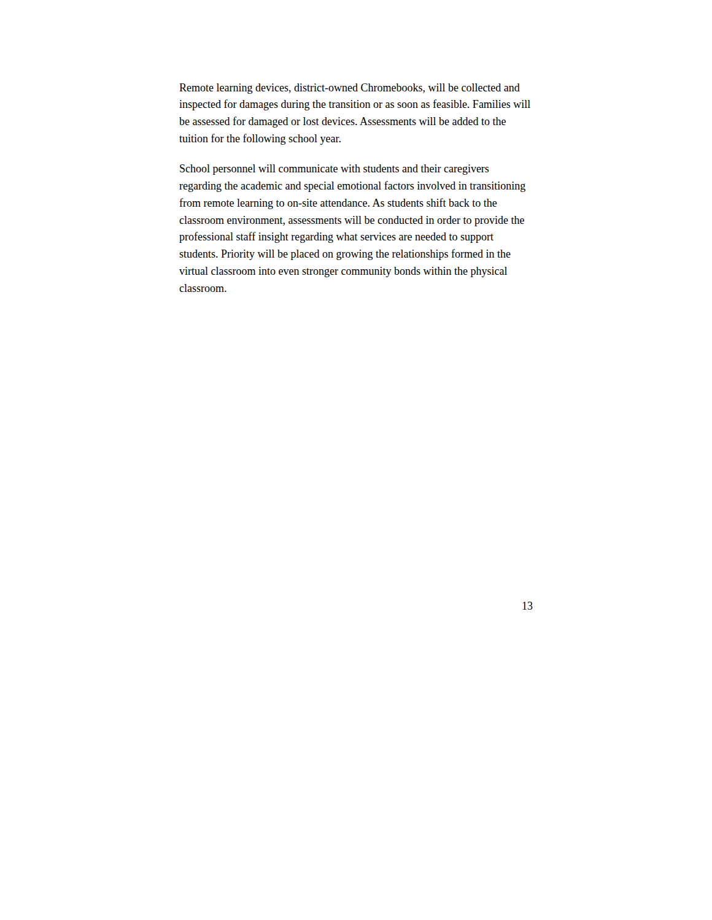Remote learning devices, district-owned Chromebooks, will be collected and inspected for damages during the transition or as soon as feasible. Families will be assessed for damaged or lost devices. Assessments will be added to the tuition for the following school year.
School personnel will communicate with students and their caregivers regarding the academic and special emotional factors involved in transitioning from remote learning to on-site attendance. As students shift back to the classroom environment, assessments will be conducted in order to provide the professional staff insight regarding what services are needed to support students. Priority will be placed on growing the relationships formed in the virtual classroom into even stronger community bonds within the physical classroom.
13